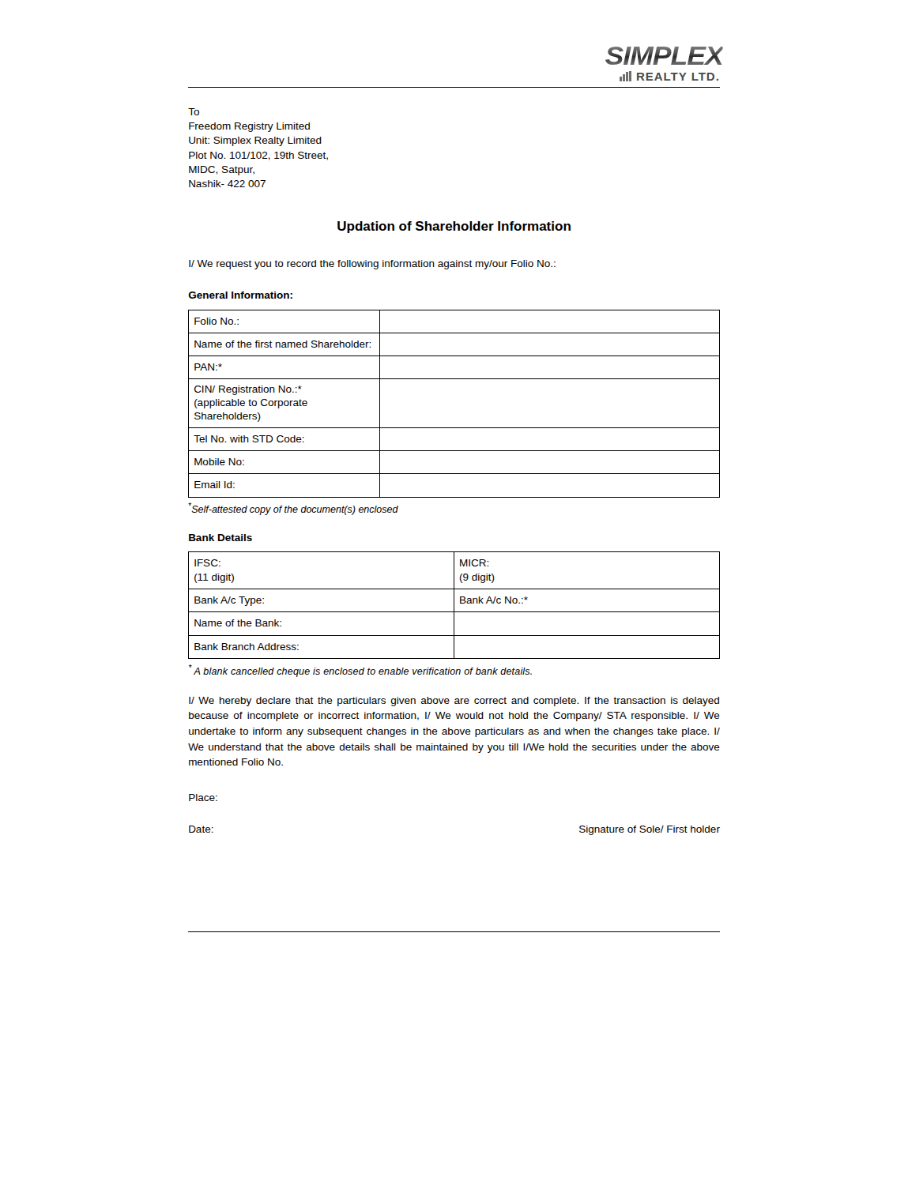SIMPLEX
REALTY LTD.
To
Freedom Registry Limited
Unit: Simplex Realty Limited
Plot No. 101/102, 19th Street,
MIDC, Satpur,
Nashik- 422 007
Updation of Shareholder Information
I/ We request you to record the following information against my/our Folio No.:
General Information:
| Folio No.: | |
| Name of the first named Shareholder: | |
| PAN:* | |
| CIN/ Registration No.:* (applicable to Corporate Shareholders) | |
| Tel No. with STD Code: | |
| Mobile No: | |
| Email Id: | |
*Self-attested copy of the document(s) enclosed
Bank Details
| IFSC: (11 digit) | MICR: (9 digit) |
| Bank A/c Type: | Bank A/c No.:* |
| Name of the Bank: | |
| Bank Branch Address: | |
* A blank cancelled cheque is enclosed to enable verification of bank details.
I/ We hereby declare that the particulars given above are correct and complete. If the transaction is delayed because of incomplete or incorrect information, I/ We would not hold the Company/ STA responsible. I/ We undertake to inform any subsequent changes in the above particulars as and when the changes take place. I/ We understand that the above details shall be maintained by you till I/We hold the securities under the above mentioned Folio No.
Place:
Date:
Signature of Sole/ First holder